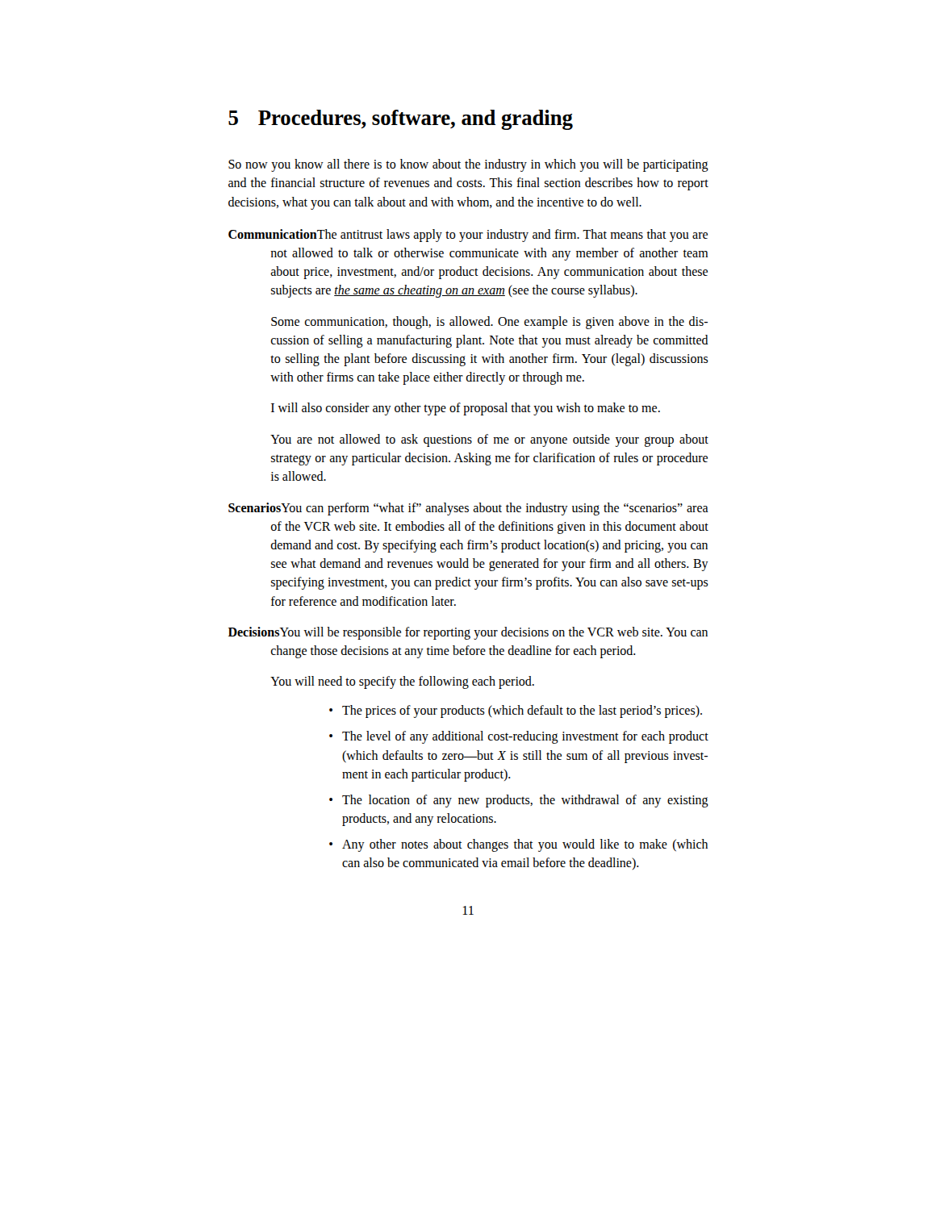5 Procedures, software, and grading
So now you know all there is to know about the industry in which you will be participating and the financial structure of revenues and costs. This final section describes how to report decisions, what you can talk about and with whom, and the incentive to do well.
Communication
The antitrust laws apply to your industry and firm. That means that you are not allowed to talk or otherwise communicate with any member of another team about price, investment, and/or product decisions. Any communication about these subjects are the same as cheating on an exam (see the course syllabus).
Some communication, though, is allowed. One example is given above in the discussion of selling a manufacturing plant. Note that you must already be committed to selling the plant before discussing it with another firm. Your (legal) discussions with other firms can take place either directly or through me.
I will also consider any other type of proposal that you wish to make to me.
You are not allowed to ask questions of me or anyone outside your group about strategy or any particular decision. Asking me for clarification of rules or procedure is allowed.
Scenarios
You can perform “what if” analyses about the industry using the “scenarios” area of the VCR web site. It embodies all of the definitions given in this document about demand and cost. By specifying each firm’s product location(s) and pricing, you can see what demand and revenues would be generated for your firm and all others. By specifying investment, you can predict your firm’s profits. You can also save set-ups for reference and modification later.
Decisions
You will be responsible for reporting your decisions on the VCR web site. You can change those decisions at any time before the deadline for each period.
You will need to specify the following each period.
The prices of your products (which default to the last period’s prices).
The level of any additional cost-reducing investment for each product (which defaults to zero—but X is still the sum of all previous investment in each particular product).
The location of any new products, the withdrawal of any existing products, and any relocations.
Any other notes about changes that you would like to make (which can also be communicated via email before the deadline).
11